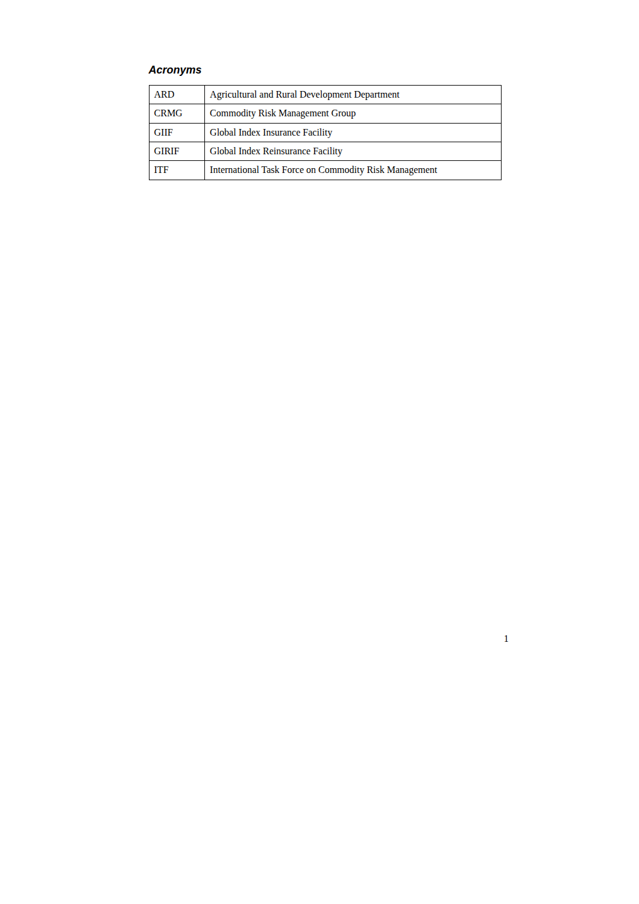Acronyms
| ARD | Agricultural and Rural Development Department |
| CRMG | Commodity Risk Management Group |
| GIIF | Global Index Insurance Facility |
| GIRIF | Global Index Reinsurance Facility |
| ITF | International Task Force on Commodity Risk Management |
1